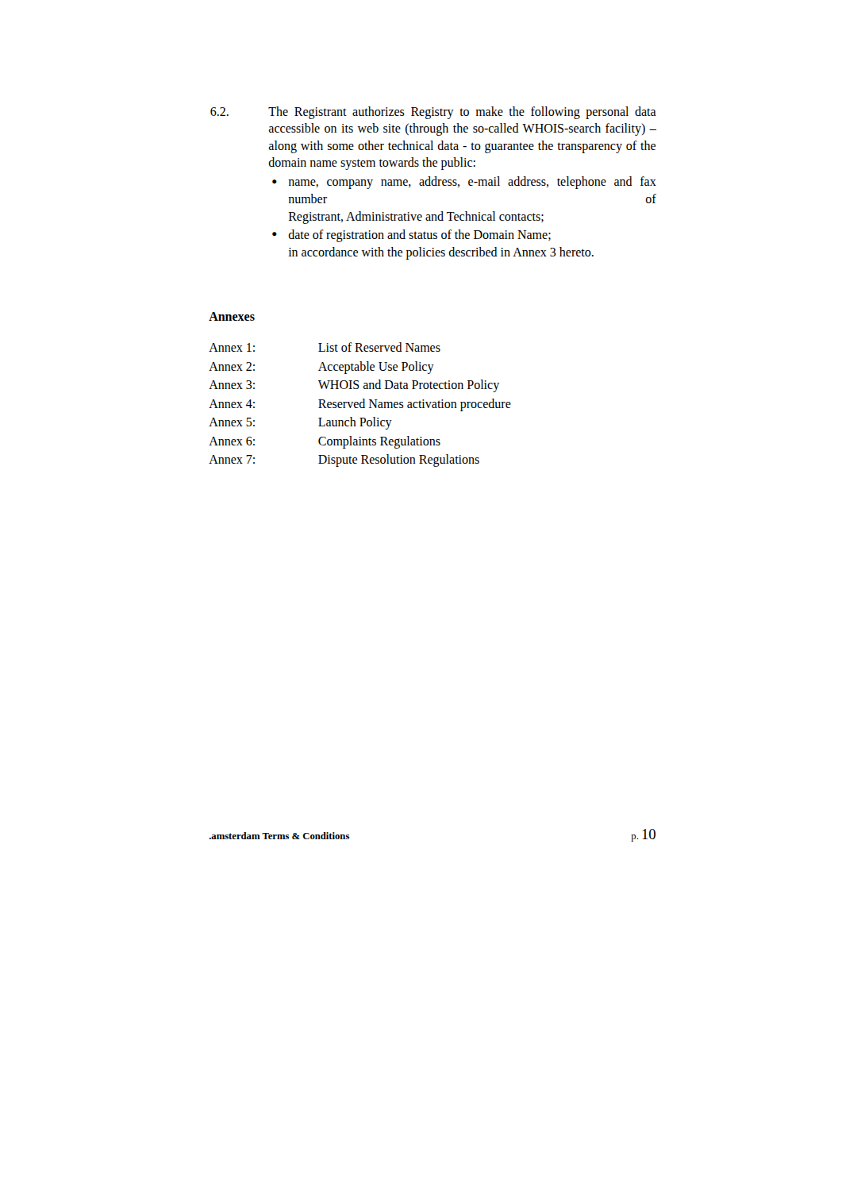6.2.
The Registrant authorizes Registry to make the following personal data accessible on its web site (through the so-called WHOIS-search facility) – along with some other technical data - to guarantee the transparency of the domain name system towards the public:
name, company name, address, e-mail address, telephone and fax number of Registrant, Administrative and Technical contacts;
date of registration and status of the Domain Name; in accordance with the policies described in Annex 3 hereto.
Annexes
| Annex 1: | List of Reserved Names |
| Annex 2: | Acceptable Use Policy |
| Annex 3: | WHOIS and Data Protection Policy |
| Annex 4: | Reserved Names activation procedure |
| Annex 5: | Launch Policy |
| Annex 6: | Complaints Regulations |
| Annex 7: | Dispute Resolution Regulations |
.amsterdam Terms & Conditions
p. 10